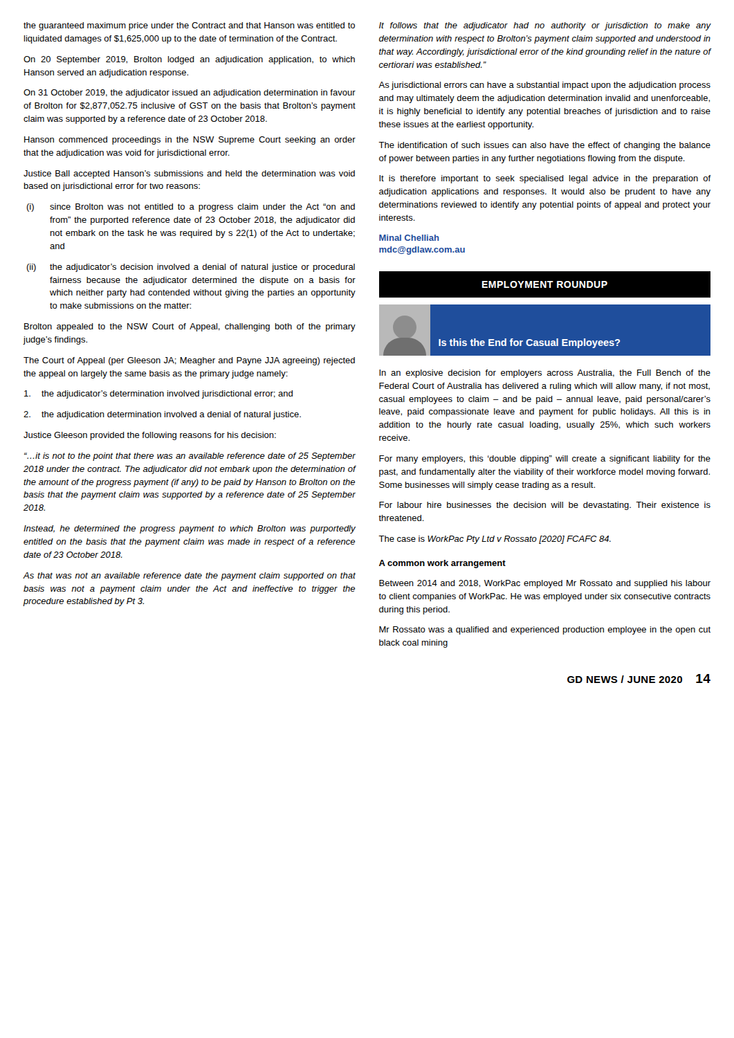the guaranteed maximum price under the Contract and that Hanson was entitled to liquidated damages of $1,625,000 up to the date of termination of the Contract.
On 20 September 2019, Brolton lodged an adjudication application, to which Hanson served an adjudication response.
On 31 October 2019, the adjudicator issued an adjudication determination in favour of Brolton for $2,877,052.75 inclusive of GST on the basis that Brolton’s payment claim was supported by a reference date of 23 October 2018.
Hanson commenced proceedings in the NSW Supreme Court seeking an order that the adjudication was void for jurisdictional error.
Justice Ball accepted Hanson’s submissions and held the determination was void based on jurisdictional error for two reasons:
(i) since Brolton was not entitled to a progress claim under the Act “on and from” the purported reference date of 23 October 2018, the adjudicator did not embark on the task he was required by s 22(1) of the Act to undertake; and
(ii) the adjudicator’s decision involved a denial of natural justice or procedural fairness because the adjudicator determined the dispute on a basis for which neither party had contended without giving the parties an opportunity to make submissions on the matter:
Brolton appealed to the NSW Court of Appeal, challenging both of the primary judge’s findings.
The Court of Appeal (per Gleeson JA; Meagher and Payne JJA agreeing) rejected the appeal on largely the same basis as the primary judge namely:
1. the adjudicator’s determination involved jurisdictional error; and
2. the adjudication determination involved a denial of natural justice.
Justice Gleeson provided the following reasons for his decision:
“…it is not to the point that there was an available reference date of 25 September 2018 under the contract. The adjudicator did not embark upon the determination of the amount of the progress payment (if any) to be paid by Hanson to Brolton on the basis that the payment claim was supported by a reference date of 25 September 2018.
Instead, he determined the progress payment to which Brolton was purportedly entitled on the basis that the payment claim was made in respect of a reference date of 23 October 2018.
As that was not an available reference date the payment claim supported on that basis was not a payment claim under the Act and ineffective to trigger the procedure established by Pt 3.
It follows that the adjudicator had no authority or jurisdiction to make any determination with respect to Brolton’s payment claim supported and understood in that way. Accordingly, jurisdictional error of the kind grounding relief in the nature of certiorari was established.”
As jurisdictional errors can have a substantial impact upon the adjudication process and may ultimately deem the adjudication determination invalid and unenforceable, it is highly beneficial to identify any potential breaches of jurisdiction and to raise these issues at the earliest opportunity.
The identification of such issues can also have the effect of changing the balance of power between parties in any further negotiations flowing from the dispute.
It is therefore important to seek specialised legal advice in the preparation of adjudication applications and responses. It would also be prudent to have any determinations reviewed to identify any potential points of appeal and protect your interests.
Minal Chelliah
mdc@gdlaw.com.au
EMPLOYMENT ROUNDUP
Is this the End for Casual Employees?
In an explosive decision for employers across Australia, the Full Bench of the Federal Court of Australia has delivered a ruling which will allow many, if not most, casual employees to claim – and be paid – annual leave, paid personal/carer’s leave, paid compassionate leave and payment for public holidays. All this is in addition to the hourly rate casual loading, usually 25%, which such workers receive.
For many employers, this ‘double dipping” will create a significant liability for the past, and fundamentally alter the viability of their workforce model moving forward. Some businesses will simply cease trading as a result.
For labour hire businesses the decision will be devastating. Their existence is threatened.
The case is WorkPac Pty Ltd v Rossato [2020] FCAFC 84.
A common work arrangement
Between 2014 and 2018, WorkPac employed Mr Rossato and supplied his labour to client companies of WorkPac. He was employed under six consecutive contracts during this period.
Mr Rossato was a qualified and experienced production employee in the open cut black coal mining
GD NEWS / JUNE 2020 14